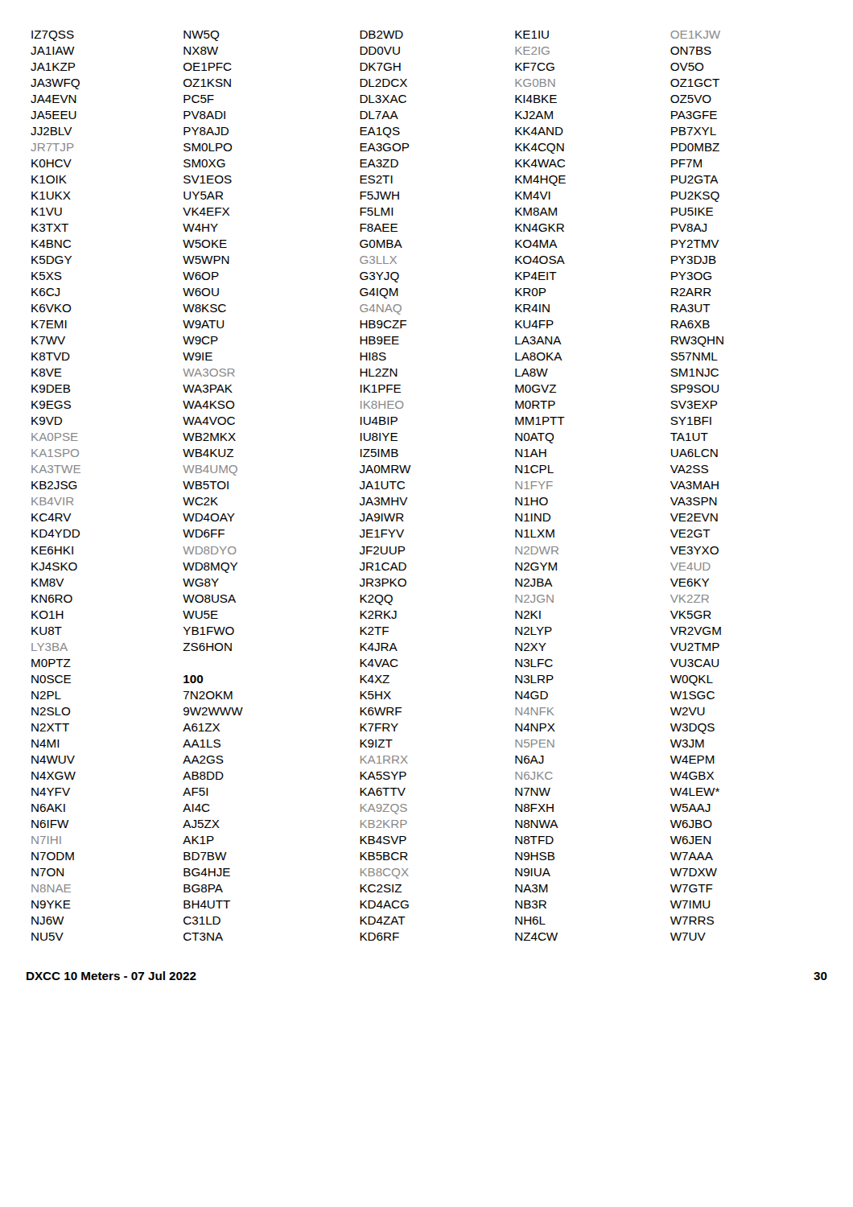| IZ7QSS | NW5Q | DB2WD | KE1IU | OE1KJW |
| JA1IAW | NX8W | DD0VU | KE2IG | ON7BS |
| JA1KZP | OE1PFC | DK7GH | KF7CG | OV5O |
| JA3WFQ | OZ1KSN | DL2DCX | KG0BN | OZ1GCT |
| JA4EVN | PC5F | DL3XAC | KI4BKE | OZ5VO |
| JA5EEU | PV8ADI | DL7AA | KJ2AM | PA3GFE |
| JJ2BLV | PY8AJD | EA1QS | KK4AND | PB7XYL |
| JR7TJP | SM0LPO | EA3GOP | KK4CQN | PD0MBZ |
| K0HCV | SM0XG | EA3ZD | KK4WAC | PF7M |
| K1OIK | SV1EOS | ES2TI | KM4HQE | PU2GTA |
| K1UKX | UY5AR | F5JWH | KM4VI | PU2KSQ |
| K1VU | VK4EFX | F5LMI | KM8AM | PU5IKE |
| K3TXT | W4HY | F8AEE | KN4GKR | PV8AJ |
| K4BNC | W5OKE | G0MBA | KO4MA | PY2TMV |
| K5DGY | W5WPN | G3LLX | KO4OSA | PY3DJB |
| K5XS | W6OP | G3YJQ | KP4EIT | PY3OG |
| K6CJ | W6OU | G4IQM | KR0P | R2ARR |
| K6VKO | W8KSC | G4NAQ | KR4IN | RA3UT |
| K7EMI | W9ATU | HB9CZF | KU4FP | RA6XB |
| K7WV | W9CP | HB9EE | LA3ANA | RW3QHN |
| K8TVD | W9IE | HI8S | LA8OKA | S57NML |
| K8VE | WA3OSR | HL2ZN | LA8W | SM1NJC |
| K9DEB | WA3PAK | IK1PFE | M0GVZ | SP9SOU |
| K9EGS | WA4KSO | IK8HEO | M0RTP | SV3EXP |
| K9VD | WA4VOC | IU4BIP | MM1PTT | SY1BFI |
| KA0PSE | WB2MKX | IU8IYE | N0ATQ | TA1UT |
| KA1SPO | WB4KUZ | IZ5IMB | N1AH | UA6LCN |
| KA3TWE | WB4UMQ | JA0MRW | N1CPL | VA2SS |
| KB2JSG | WB5TOI | JA1UTC | N1FYF | VA3MAH |
| KB4VIR | WC2K | JA3MHV | N1HO | VA3SPN |
| KC4RV | WD4OAY | JA9IWR | N1IND | VE2EVN |
| KD4YDD | WD6FF | JE1FYV | N1LXM | VE2GT |
| KE6HKI | WD8DYO | JF2UUP | N2DWR | VE3YXO |
| KJ4SKO | WD8MQY | JR1CAD | N2GYM | VE4UD |
| KM8V | WG8Y | JR3PKO | N2JBA | VE6KY |
| KN6RO | WO8USA | K2QQ | N2JGN | VK2ZR |
| KO1H | WU5E | K2RKJ | N2KI | VK5GR |
| KU8T | YB1FWO | K2TF | N2LYP | VR2VGM |
| LY3BA | ZS6HON | K4JRA | N2XY | VU2TMP |
| M0PTZ | | K4VAC | N3LFC | VU3CAU |
| N0SCE | 100 | K4XZ | N3LRP | W0QKL |
| N2PL | 7N2OKM | K5HX | N4GD | W1SGC |
| N2SLO | 9W2WWW | K6WRF | N4NFK | W2VU |
| N2XTT | A61ZX | K7FRY | N4NPX | W3DQS |
| N4MI | AA1LS | K9IZT | N5PEN | W3JM |
| N4WUV | AA2GS | KA1RRX | N6AJ | W4EPM |
| N4XGW | AB8DD | KA5SYP | N6JKC | W4GBX |
| N4YFV | AF5I | KA6TTV | N7NW | W4LEW* |
| N6AKI | AI4C | KA9ZQS | N8FXH | W5AAJ |
| N6IFW | AJ5ZX | KB2KRP | N8NWA | W6JBO |
| N7IHI | AK1P | KB4SVP | N8TFD | W6JEN |
| N7ODM | BD7BW | KB5BCR | N9HSB | W7AAA |
| N7ON | BG4HJE | KB8CQX | N9IUA | W7DXW |
| N8NAE | BG8PA | KC2SIZ | NA3M | W7GTF |
| N9YKE | BH4UTT | KD4ACG | NB3R | W7IMU |
| NJ6W | C31LD | KD4ZAT | NH6L | W7RRS |
| NU5V | CT3NA | KD6RF | NZ4CW | W7UV |
DXCC 10 Meters - 07 Jul 2022 30